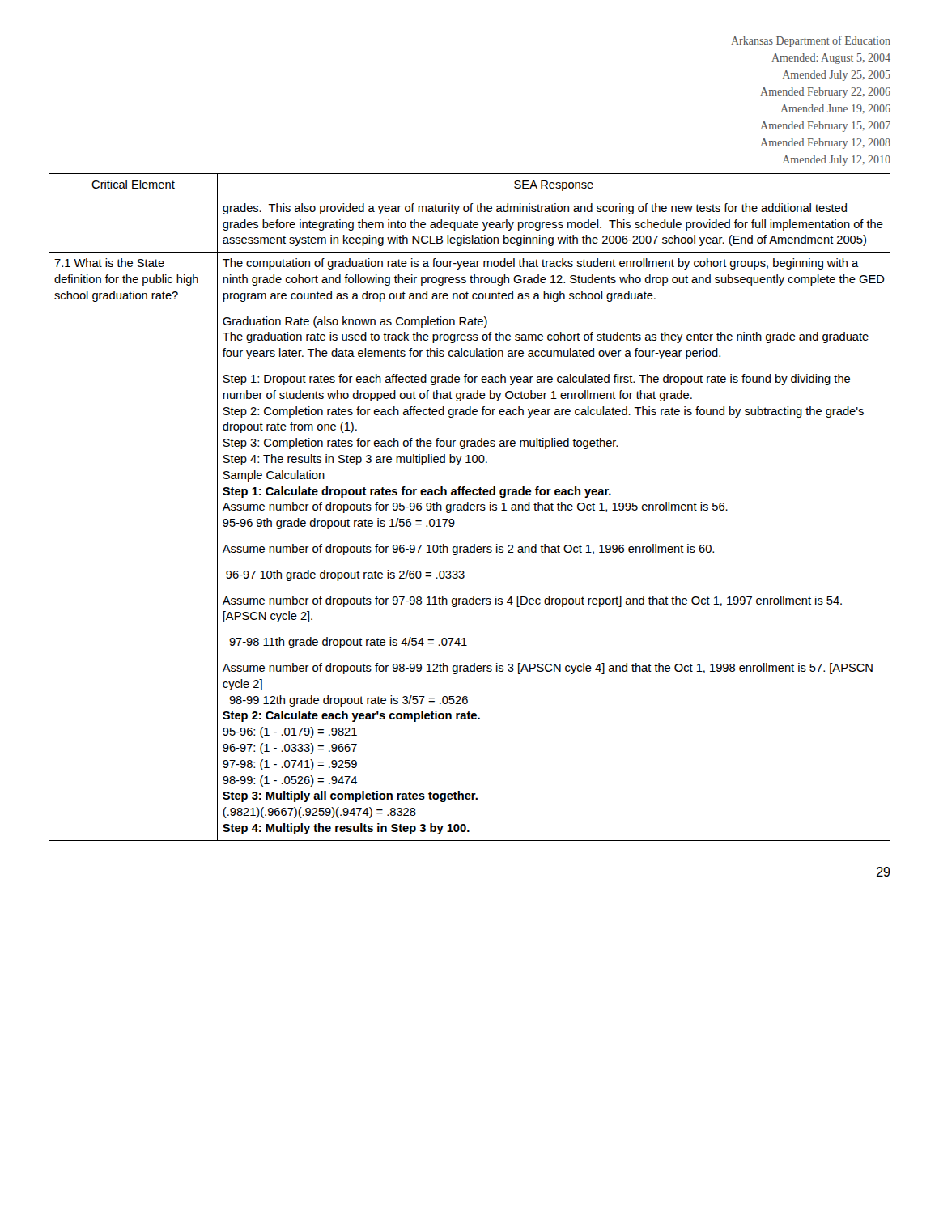Arkansas Department of Education
Amended: August 5, 2004
Amended July 25, 2005
Amended February 22, 2006
Amended June 19, 2006
Amended February 15, 2007
Amended February 12, 2008
Amended July 12, 2010
| Critical Element | SEA Response |
| --- | --- |
| | grades. This also provided a year of maturity of the administration and scoring of the new tests for the additional tested grades before integrating them into the adequate yearly progress model. This schedule provided for full implementation of the assessment system in keeping with NCLB legislation beginning with the 2006-2007 school year. (End of Amendment 2005) |
| 7.1 What is the State definition for the public high school graduation rate? | The computation of graduation rate is a four-year model that tracks student enrollment by cohort groups, beginning with a ninth grade cohort and following their progress through Grade 12. Students who drop out and subsequently complete the GED program are counted as a drop out and are not counted as a high school graduate. Graduation Rate (also known as Completion Rate) The graduation rate is used to track the progress of the same cohort of students as they enter the ninth grade and graduate four years later. The data elements for this calculation are accumulated over a four-year period. Step 1: Dropout rates for each affected grade for each year are calculated first. The dropout rate is found by dividing the number of students who dropped out of that grade by October 1 enrollment for that grade. Step 2: Completion rates for each affected grade for each year are calculated. This rate is found by subtracting the grade's dropout rate from one (1). Step 3: Completion rates for each of the four grades are multiplied together. Step 4: The results in Step 3 are multiplied by 100. Sample Calculation Step 1: Calculate dropout rates for each affected grade for each year. Assume number of dropouts for 95-96 9th graders is 1 and that the Oct 1, 1995 enrollment is 56. 95-96 9th grade dropout rate is 1/56 = .0179 Assume number of dropouts for 96-97 10th graders is 2 and that Oct 1, 1996 enrollment is 60. 96-97 10th grade dropout rate is 2/60 = .0333 Assume number of dropouts for 97-98 11th graders is 4 [Dec dropout report] and that the Oct 1, 1997 enrollment is 54. [APSCN cycle 2]. 97-98 11th grade dropout rate is 4/54 = .0741 Assume number of dropouts for 98-99 12th graders is 3 [APSCN cycle 4] and that the Oct 1, 1998 enrollment is 57. [APSCN cycle 2] 98-99 12th grade dropout rate is 3/57 = .0526 Step 2: Calculate each year's completion rate. 95-96: (1 - .0179) = .9821 96-97: (1 - .0333) = .9667 97-98: (1 - .0741) = .9259 98-99: (1 - .0526) = .9474 Step 3: Multiply all completion rates together. (.9821)(.9667)(.9259)(.9474) = .8328 Step 4: Multiply the results in Step 3 by 100. |
29